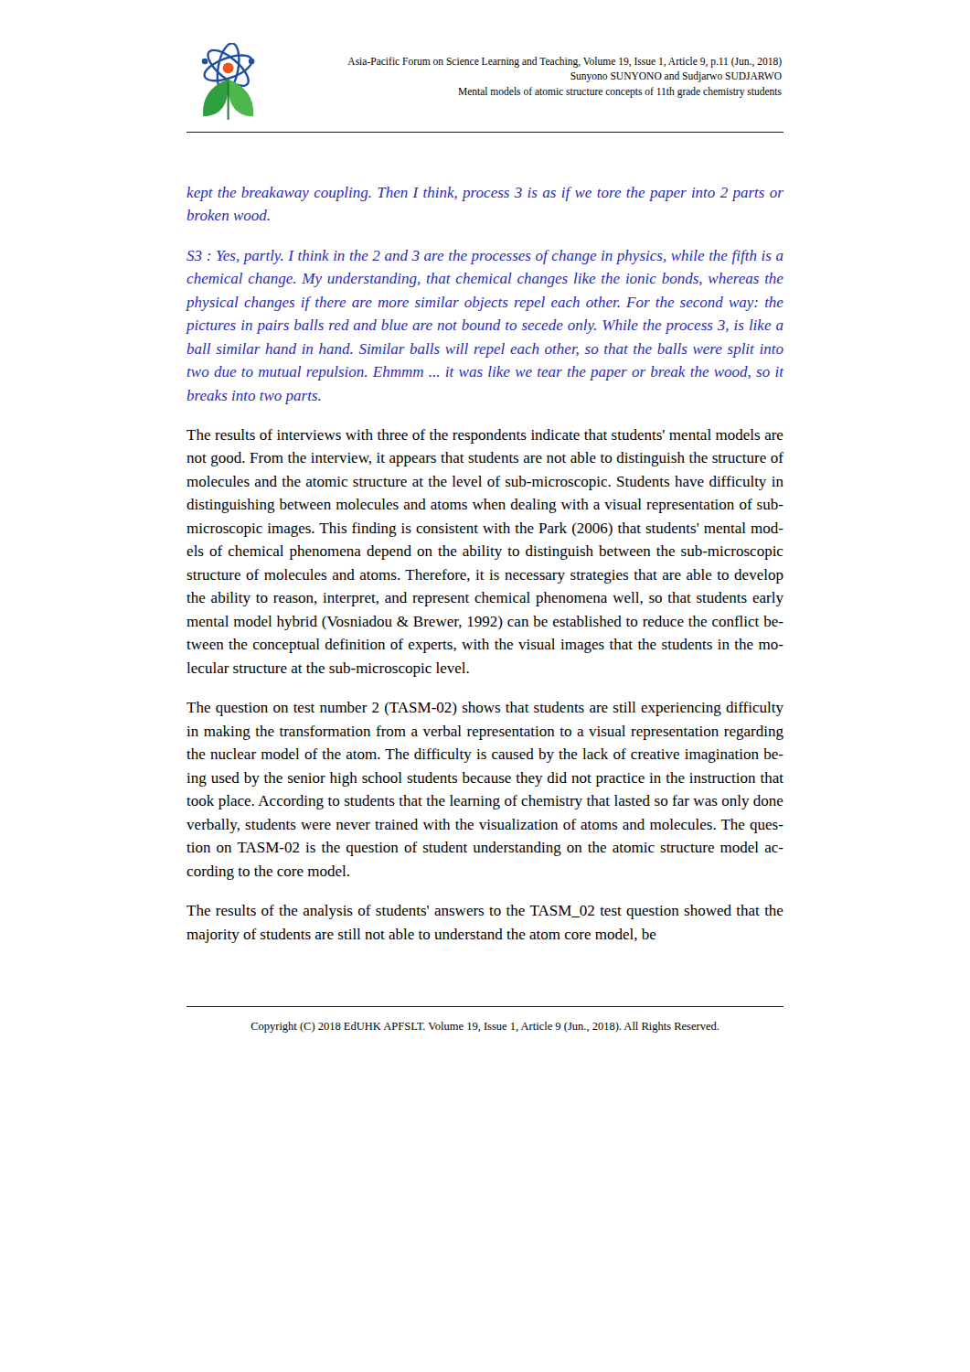Asia-Pacific Forum on Science Learning and Teaching, Volume 19, Issue 1, Article 9, p.11 (Jun., 2018)
Sunyono SUNYONO and Sudjarwo SUDJARWO
Mental models of atomic structure concepts of 11th grade chemistry students
kept the breakaway coupling. Then I think, process 3 is as if we tore the paper into 2 parts or broken wood.
S3 : Yes, partly. I think in the 2 and 3 are the processes of change in physics, while the fifth is a chemical change. My understanding, that chemical changes like the ionic bonds, whereas the physical changes if there are more similar objects repel each other. For the second way: the pictures in pairs balls red and blue are not bound to secede only. While the process 3, is like a ball similar hand in hand. Similar balls will repel each other, so that the balls were split into two due to mutual repulsion. Ehmmm ... it was like we tear the paper or break the wood, so it breaks into two parts.
The results of interviews with three of the respondents indicate that students' mental models are not good. From the interview, it appears that students are not able to distinguish the structure of molecules and the atomic structure at the level of sub-microscopic. Students have difficulty in distinguishing between molecules and atoms when dealing with a visual representation of sub-microscopic images. This finding is consistent with the Park (2006) that students' mental models of chemical phenomena depend on the ability to distinguish between the sub-microscopic structure of molecules and atoms. Therefore, it is necessary strategies that are able to develop the ability to reason, interpret, and represent chemical phenomena well, so that students early mental model hybrid (Vosniadou & Brewer, 1992) can be established to reduce the conflict between the conceptual definition of experts, with the visual images that the students in the molecular structure at the sub-microscopic level.
The question on test number 2 (TASM-02) shows that students are still experiencing difficulty in making the transformation from a verbal representation to a visual representation regarding the nuclear model of the atom. The difficulty is caused by the lack of creative imagination being used by the senior high school students because they did not practice in the instruction that took place. According to students that the learning of chemistry that lasted so far was only done verbally, students were never trained with the visualization of atoms and molecules. The question on TASM-02 is the question of student understanding on the atomic structure model according to the core model.
The results of the analysis of students' answers to the TASM_02 test question showed that the majority of students are still not able to understand the atom core model, be
Copyright (C) 2018 EdUHK APFSLT. Volume 19, Issue 1, Article 9 (Jun., 2018). All Rights Reserved.